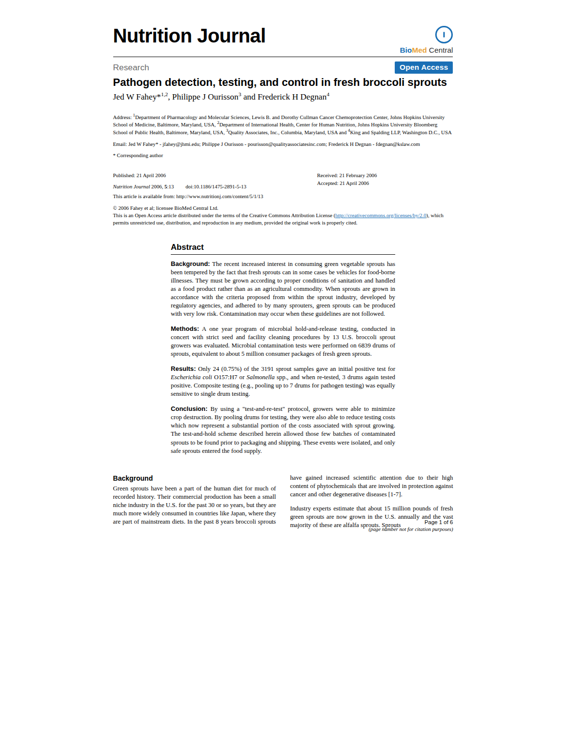Nutrition Journal
Bio Med Central
Research
Open Access
Pathogen detection, testing, and control in fresh broccoli sprouts
Jed W Fahey*1,2, Philippe J Ourisson3 and Frederick H Degnan4
Address: 1Department of Pharmacology and Molecular Sciences, Lewis B. and Dorothy Cullman Cancer Chemoprotection Center, Johns Hopkins University School of Medicine, Baltimore, Maryland, USA, 2Department of International Health, Center for Human Nutrition, Johns Hopkins University Bloomberg School of Public Health, Baltimore, Maryland, USA, 3Quality Associates, Inc., Columbia, Maryland, USA and 4King and Spalding LLP, Washington D.C., USA
Email: Jed W Fahey* - jfahey@jhmi.edu; Philippe J Ourisson - pourisson@qualityassociatesinc.com; Frederick H Degnan - fdegnan@kslaw.com
* Corresponding author
Published: 21 April 2006
Nutrition Journal 2006, 5:13 doi:10.1186/1475-2891-5-13
Received: 21 February 2006
Accepted: 21 April 2006
This article is available from: http://www.nutritionj.com/content/5/1/13
© 2006 Fahey et al; licensee BioMed Central Ltd.
This is an Open Access article distributed under the terms of the Creative Commons Attribution License (http://creativecommons.org/licenses/by/2.0), which permits unrestricted use, distribution, and reproduction in any medium, provided the original work is properly cited.
Abstract
Background: The recent increased interest in consuming green vegetable sprouts has been tempered by the fact that fresh sprouts can in some cases be vehicles for food-borne illnesses. They must be grown according to proper conditions of sanitation and handled as a food product rather than as an agricultural commodity. When sprouts are grown in accordance with the criteria proposed from within the sprout industry, developed by regulatory agencies, and adhered to by many sprouters, green sprouts can be produced with very low risk. Contamination may occur when these guidelines are not followed.
Methods: A one year program of microbial hold-and-release testing, conducted in concert with strict seed and facility cleaning procedures by 13 U.S. broccoli sprout growers was evaluated. Microbial contamination tests were performed on 6839 drums of sprouts, equivalent to about 5 million consumer packages of fresh green sprouts.
Results: Only 24 (0.75%) of the 3191 sprout samples gave an initial positive test for Escherichia coli O157:H7 or Salmonella spp., and when re-tested, 3 drums again tested positive. Composite testing (e.g., pooling up to 7 drums for pathogen testing) was equally sensitive to single drum testing.
Conclusion: By using a "test-and-re-test" protocol, growers were able to minimize crop destruction. By pooling drums for testing, they were also able to reduce testing costs which now represent a substantial portion of the costs associated with sprout growing. The test-and-hold scheme described herein allowed those few batches of contaminated sprouts to be found prior to packaging and shipping. These events were isolated, and only safe sprouts entered the food supply.
Background
Green sprouts have been a part of the human diet for much of recorded history. Their commercial production has been a small niche industry in the U.S. for the past 30 or so years, but they are much more widely consumed in countries like Japan, where they are part of mainstream diets. In the past 8 years broccoli sprouts have gained increased scientific attention due to their high content of phytochemicals that are involved in protection against cancer and other degenerative diseases [1-7].
Industry experts estimate that about 15 million pounds of fresh green sprouts are now grown in the U.S. annually and the vast majority of these are alfalfa sprouts. Sprouts
Page 1 of 6
(page number not for citation purposes)